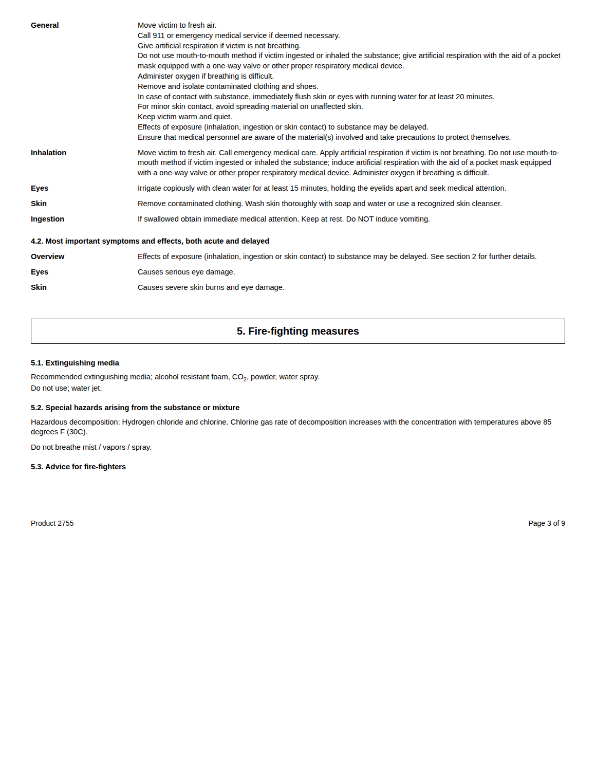| General | Move victim to fresh air. Call 911 or emergency medical service if deemed necessary. Give artificial respiration if victim is not breathing. Do not use mouth-to-mouth method if victim ingested or inhaled the substance; give artificial respiration with the aid of a pocket mask equipped with a one-way valve or other proper respiratory medical device. Administer oxygen if breathing is difficult. Remove and isolate contaminated clothing and shoes. In case of contact with substance, immediately flush skin or eyes with running water for at least 20 minutes. For minor skin contact, avoid spreading material on unaffected skin. Keep victim warm and quiet. Effects of exposure (inhalation, ingestion or skin contact) to substance may be delayed. Ensure that medical personnel are aware of the material(s) involved and take precautions to protect themselves. |
| Inhalation | Move victim to fresh air. Call emergency medical care. Apply artificial respiration if victim is not breathing. Do not use mouth-to-mouth method if victim ingested or inhaled the substance; induce artificial respiration with the aid of a pocket mask equipped with a one-way valve or other proper respiratory medical device. Administer oxygen if breathing is difficult. |
| Eyes | Irrigate copiously with clean water for at least 15 minutes, holding the eyelids apart and seek medical attention. |
| Skin | Remove contaminated clothing. Wash skin thoroughly with soap and water or use a recognized skin cleanser. |
| Ingestion | If swallowed obtain immediate medical attention. Keep at rest. Do NOT induce vomiting. |
4.2. Most important symptoms and effects, both acute and delayed
| Overview | Effects of exposure (inhalation, ingestion or skin contact) to substance may be delayed. See section 2 for further details. |
| Eyes | Causes serious eye damage. |
| Skin | Causes severe skin burns and eye damage. |
5. Fire-fighting measures
5.1. Extinguishing media
Recommended extinguishing media; alcohol resistant foam, CO2, powder, water spray.
Do not use; water jet.
5.2. Special hazards arising from the substance or mixture
Hazardous decomposition: Hydrogen chloride and chlorine. Chlorine gas rate of decomposition increases with the concentration with temperatures above 85 degrees F (30C).
Do not breathe mist / vapors / spray.
5.3. Advice for fire-fighters
Product 2755 Page 3 of 9